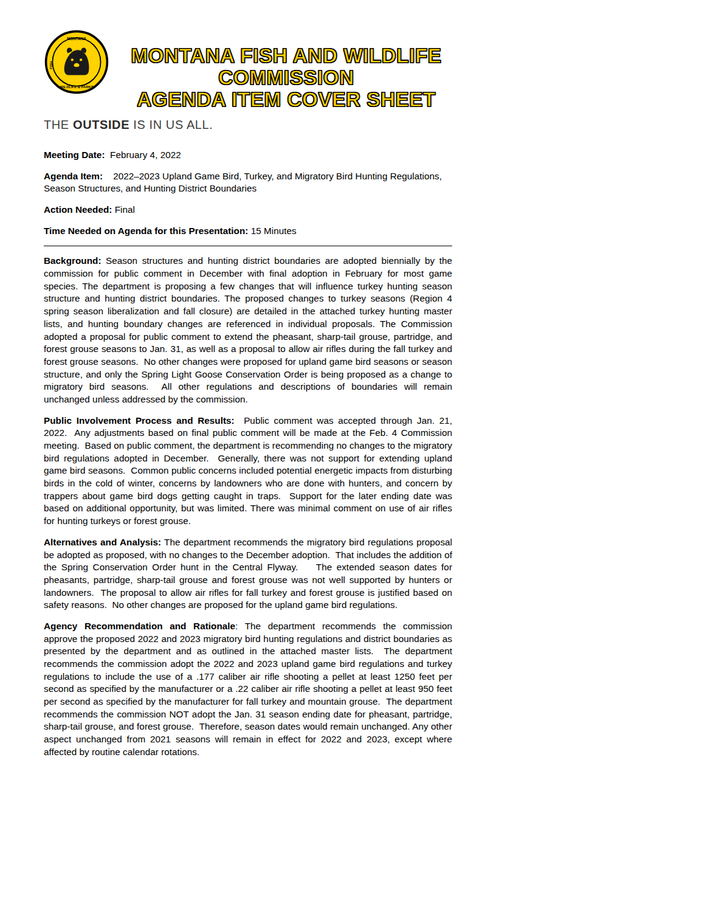MONTANA WILDLIFE & PARKS FISH
Montana Fish and Wildlife Commission
Agenda Item Cover Sheet
THE OUTSIDE IS IN US ALL.
Meeting Date: February 4, 2022
Agenda Item: 2022–2023 Upland Game Bird, Turkey, and Migratory Bird Hunting Regulations, Season Structures, and Hunting District Boundaries
Action Needed: Final
Time Needed on Agenda for this Presentation: 15 Minutes
Background: Season structures and hunting district boundaries are adopted biennially by the commission for public comment in December with final adoption in February for most game species. The department is proposing a few changes that will influence turkey hunting season structure and hunting district boundaries. The proposed changes to turkey seasons (Region 4 spring season liberalization and fall closure) are detailed in the attached turkey hunting master lists, and hunting boundary changes are referenced in individual proposals. The Commission adopted a proposal for public comment to extend the pheasant, sharp-tail grouse, partridge, and forest grouse seasons to Jan. 31, as well as a proposal to allow air rifles during the fall turkey and forest grouse seasons. No other changes were proposed for upland game bird seasons or season structure, and only the Spring Light Goose Conservation Order is being proposed as a change to migratory bird seasons. All other regulations and descriptions of boundaries will remain unchanged unless addressed by the commission.
Public Involvement Process and Results: Public comment was accepted through Jan. 21, 2022. Any adjustments based on final public comment will be made at the Feb. 4 Commission meeting. Based on public comment, the department is recommending no changes to the migratory bird regulations adopted in December. Generally, there was not support for extending upland game bird seasons. Common public concerns included potential energetic impacts from disturbing birds in the cold of winter, concerns by landowners who are done with hunters, and concern by trappers about game bird dogs getting caught in traps. Support for the later ending date was based on additional opportunity, but was limited. There was minimal comment on use of air rifles for hunting turkeys or forest grouse.
Alternatives and Analysis: The department recommends the migratory bird regulations proposal be adopted as proposed, with no changes to the December adoption. That includes the addition of the Spring Conservation Order hunt in the Central Flyway. The extended season dates for pheasants, partridge, sharp-tail grouse and forest grouse was not well supported by hunters or landowners. The proposal to allow air rifles for fall turkey and forest grouse is justified based on safety reasons. No other changes are proposed for the upland game bird regulations.
Agency Recommendation and Rationale: The department recommends the commission approve the proposed 2022 and 2023 migratory bird hunting regulations and district boundaries as presented by the department and as outlined in the attached master lists. The department recommends the commission adopt the 2022 and 2023 upland game bird regulations and turkey regulations to include the use of a .177 caliber air rifle shooting a pellet at least 1250 feet per second as specified by the manufacturer or a .22 caliber air rifle shooting a pellet at least 950 feet per second as specified by the manufacturer for fall turkey and mountain grouse. The department recommends the commission NOT adopt the Jan. 31 season ending date for pheasant, partridge, sharp-tail grouse, and forest grouse. Therefore, season dates would remain unchanged. Any other aspect unchanged from 2021 seasons will remain in effect for 2022 and 2023, except where affected by routine calendar rotations.